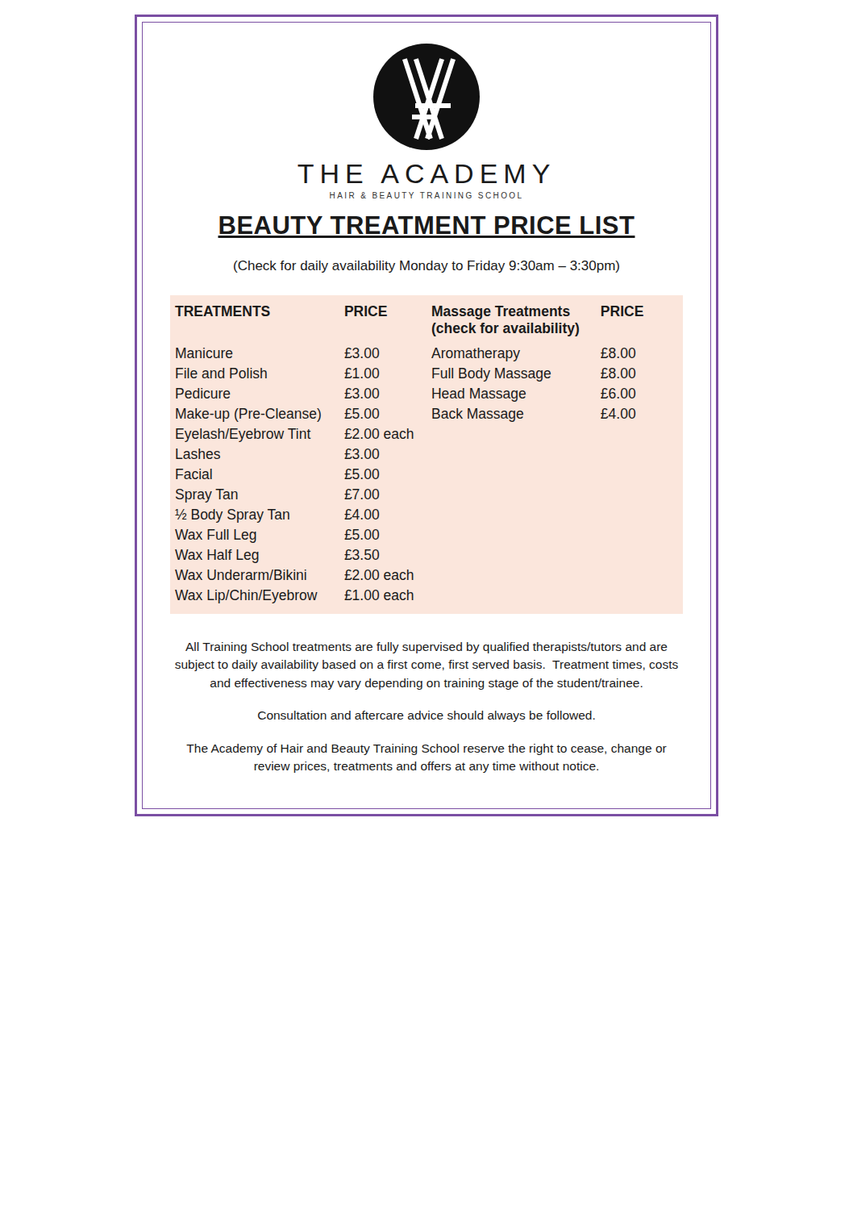The Academy
Hair & Beauty Training School
BEAUTY TREATMENT PRICE LIST
(Check for daily availability Monday to Friday 9:30am – 3:30pm)
| TREATMENTS | PRICE | Massage Treatments (check for availability) | PRICE |
| --- | --- | --- | --- |
| Manicure | £3.00 | Aromatherapy | £8.00 |
| File and Polish | £1.00 | Full Body Massage | £8.00 |
| Pedicure | £3.00 | Head Massage | £6.00 |
| Make-up (Pre-Cleanse) | £5.00 | Back Massage | £4.00 |
| Eyelash/Eyebrow Tint | £2.00 each | | |
| Lashes | £3.00 | | |
| Facial | £5.00 | | |
| Spray Tan | £7.00 | | |
| ½ Body Spray Tan | £4.00 | | |
| Wax Full Leg | £5.00 | | |
| Wax Half Leg | £3.50 | | |
| Wax Underarm/Bikini | £2.00 each | | |
| Wax Lip/Chin/Eyebrow | £1.00 each | | |
All Training School treatments are fully supervised by qualified therapists/tutors and are subject to daily availability based on a first come, first served basis. Treatment times, costs and effectiveness may vary depending on training stage of the student/trainee.
Consultation and aftercare advice should always be followed.
The Academy of Hair and Beauty Training School reserve the right to cease, change or review prices, treatments and offers at any time without notice.